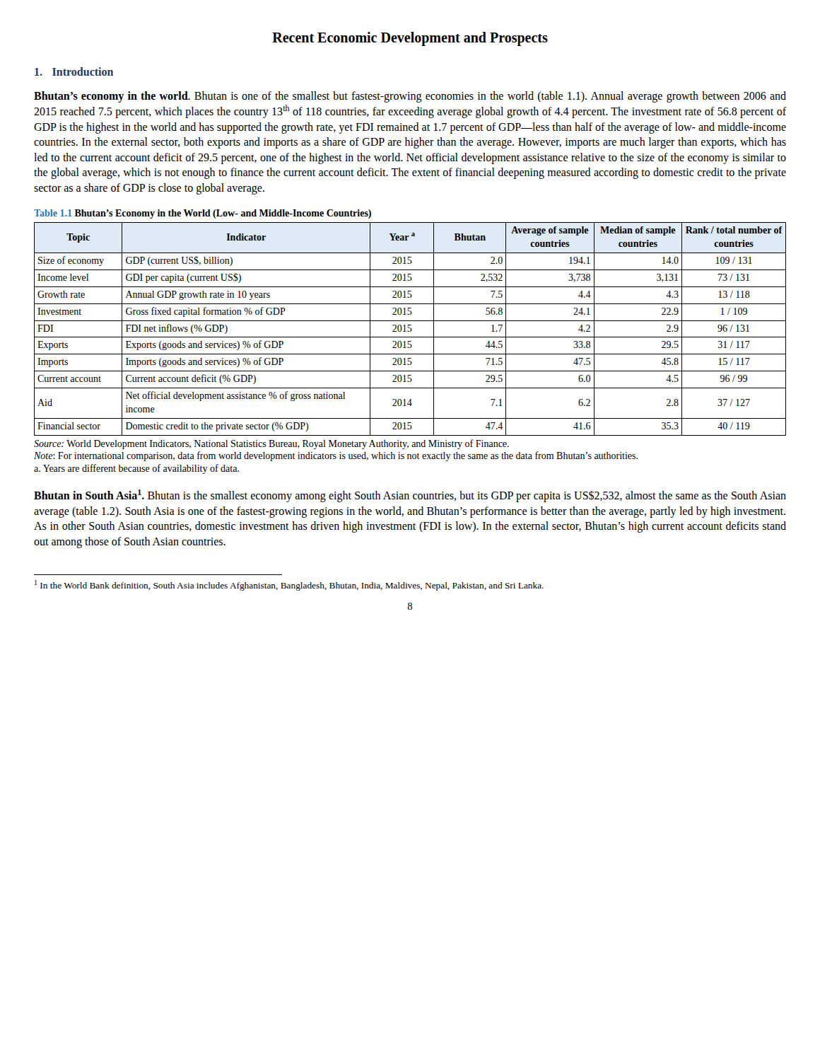Recent Economic Development and Prospects
1. Introduction
Bhutan’s economy in the world. Bhutan is one of the smallest but fastest-growing economies in the world (table 1.1). Annual average growth between 2006 and 2015 reached 7.5 percent, which places the country 13th of 118 countries, far exceeding average global growth of 4.4 percent. The investment rate of 56.8 percent of GDP is the highest in the world and has supported the growth rate, yet FDI remained at 1.7 percent of GDP—less than half of the average of low- and middle-income countries. In the external sector, both exports and imports as a share of GDP are higher than the average. However, imports are much larger than exports, which has led to the current account deficit of 29.5 percent, one of the highest in the world. Net official development assistance relative to the size of the economy is similar to the global average, which is not enough to finance the current account deficit. The extent of financial deepening measured according to domestic credit to the private sector as a share of GDP is close to global average.
Table 1.1 Bhutan’s Economy in the World (Low- and Middle-Income Countries)
| Topic | Indicator | Year a | Bhutan | Average of sample countries | Median of sample countries | Rank / total number of countries |
| --- | --- | --- | --- | --- | --- | --- |
| Size of economy | GDP (current US$, billion) | 2015 | 2.0 | 194.1 | 14.0 | 109 / 131 |
| Income level | GDI per capita (current US$) | 2015 | 2,532 | 3,738 | 3,131 | 73 / 131 |
| Growth rate | Annual GDP growth rate in 10 years | 2015 | 7.5 | 4.4 | 4.3 | 13 / 118 |
| Investment | Gross fixed capital formation % of GDP | 2015 | 56.8 | 24.1 | 22.9 | 1 / 109 |
| FDI | FDI net inflows (% GDP) | 2015 | 1.7 | 4.2 | 2.9 | 96 / 131 |
| Exports | Exports (goods and services) % of GDP | 2015 | 44.5 | 33.8 | 29.5 | 31 / 117 |
| Imports | Imports (goods and services) % of GDP | 2015 | 71.5 | 47.5 | 45.8 | 15 / 117 |
| Current account | Current account deficit (% GDP) | 2015 | 29.5 | 6.0 | 4.5 | 96 / 99 |
| Aid | Net official development assistance % of gross national income | 2014 | 7.1 | 6.2 | 2.8 | 37 / 127 |
| Financial sector | Domestic credit to the private sector (% GDP) | 2015 | 47.4 | 41.6 | 35.3 | 40 / 119 |
Source: World Development Indicators, National Statistics Bureau, Royal Monetary Authority, and Ministry of Finance.
Note: For international comparison, data from world development indicators is used, which is not exactly the same as the data from Bhutan’s authorities.
a. Years are different because of availability of data.
Bhutan in South Asia1. Bhutan is the smallest economy among eight South Asian countries, but its GDP per capita is US$2,532, almost the same as the South Asian average (table 1.2). South Asia is one of the fastest-growing regions in the world, and Bhutan’s performance is better than the average, partly led by high investment. As in other South Asian countries, domestic investment has driven high investment (FDI is low). In the external sector, Bhutan’s high current account deficits stand out among those of South Asian countries.
1 In the World Bank definition, South Asia includes Afghanistan, Bangladesh, Bhutan, India, Maldives, Nepal, Pakistan, and Sri Lanka.
8